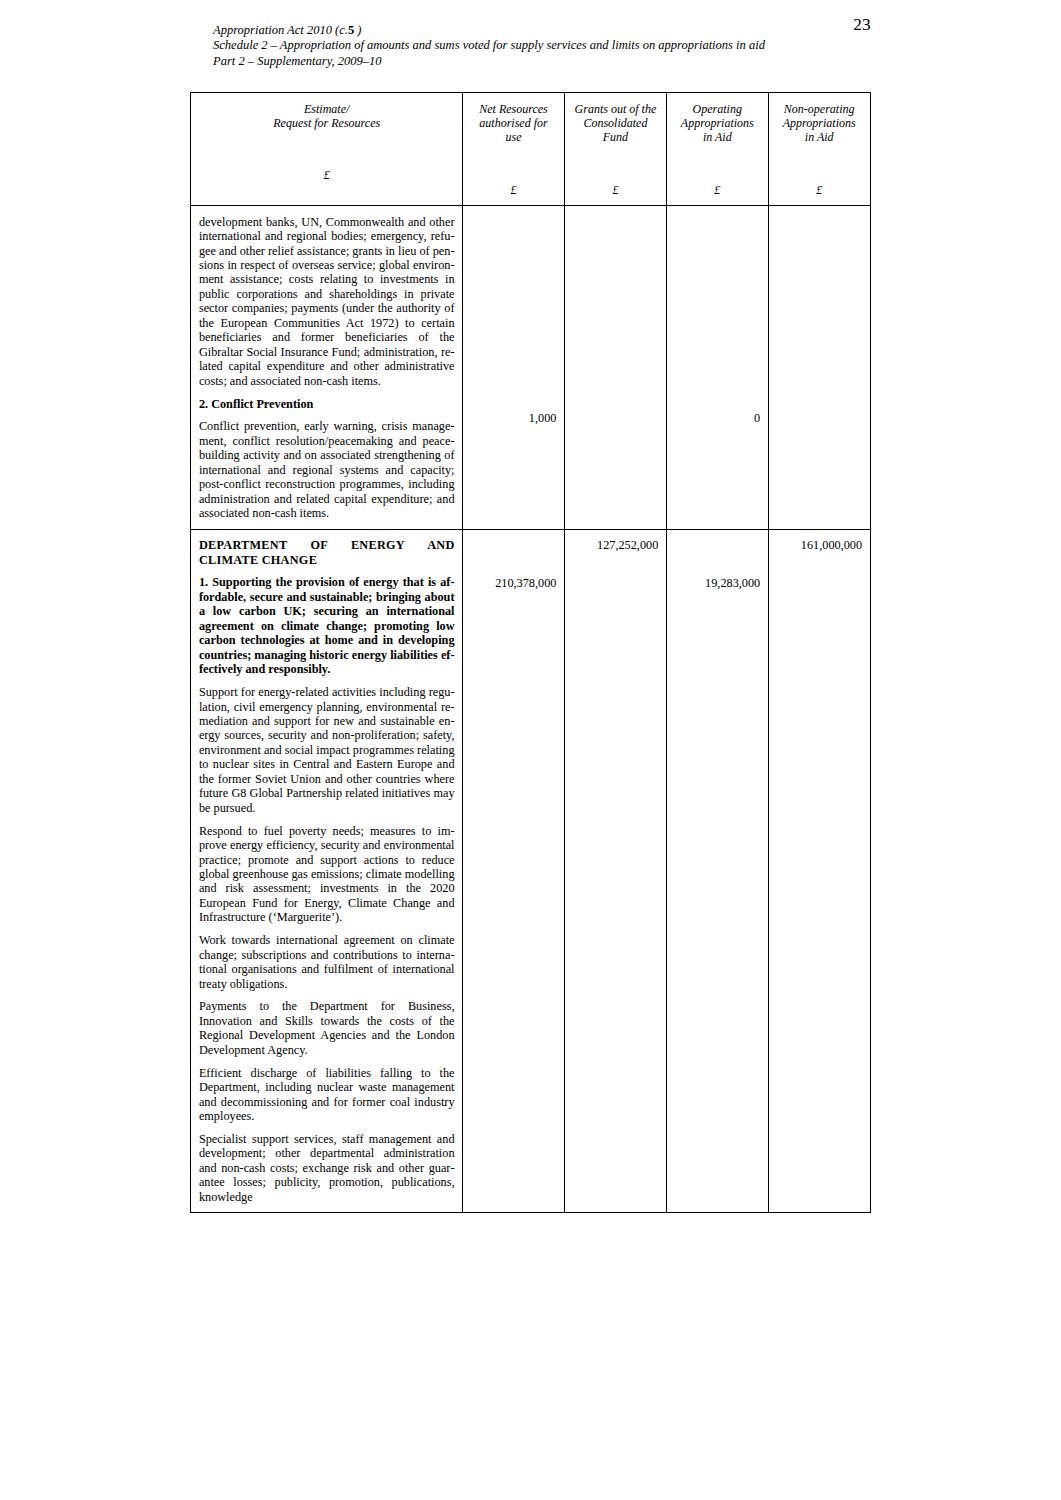23
Appropriation Act 2010 (c.5 )
Schedule 2 – Appropriation of amounts and sums voted for supply services and limits on appropriations in aid
Part 2 – Supplementary, 2009–10
| Estimate/ Request for Resources £ | Net Resources authorised for use £ | Grants out of the Consolidated Fund £ | Operating Appropriations in Aid £ | Non-operating Appropriations in Aid £ |
| --- | --- | --- | --- | --- |
| development banks, UN, Commonwealth and other international and regional bodies; emergency, refugee and other relief assistance; grants in lieu of pensions in respect of overseas service; global environment assistance; costs relating to investments in public corporations and shareholdings in private sector companies; payments (under the authority of the European Communities Act 1972) to certain beneficiaries and former beneficiaries of the Gibraltar Social Insurance Fund; administration, related capital expenditure and other administrative costs; and associated non-cash items. 2. Conflict Prevention Conflict prevention, early warning, crisis management, conflict resolution/peacemaking and peacebuilding activity and on associated strengthening of international and regional systems and capacity; post-conflict reconstruction programmes, including administration and related capital expenditure; and associated non-cash items. | 1,000 | | 0 | |
| DEPARTMENT OF ENERGY AND CLIMATE CHANGE 1. Supporting the provision of energy that is affordable, secure and sustainable; bringing about a low carbon UK; securing an international agreement on climate change; promoting low carbon technologies at home and in developing countries; managing historic energy liabilities effectively and responsibly. Support for energy-related activities including regulation, civil emergency planning, environmental remediation and support for new and sustainable energy sources, security and non-proliferation; safety, environment and social impact programmes relating to nuclear sites in Central and Eastern Europe and the former Soviet Union and other countries where future G8 Global Partnership related initiatives may be pursued. Respond to fuel poverty needs; measures to improve energy efficiency, security and environmental practice; promote and support actions to reduce global greenhouse gas emissions; climate modelling and risk assessment; investments in the 2020 European Fund for Energy, Climate Change and Infrastructure (‘Marguerite’). Work towards international agreement on climate change; subscriptions and contributions to international organisations and fulfilment of international treaty obligations. Payments to the Department for Business, Innovation and Skills towards the costs of the Regional Development Agencies and the London Development Agency. Efficient discharge of liabilities falling to the Department, including nuclear waste management and decommissioning and for former coal industry employees. Specialist support services, staff management and development; other departmental administration and non-cash costs; exchange risk and other guarantee losses; publicity, promotion, publications, knowledge | 210,378,000 | 127,252,000 | 19,283,000 | 161,000,000 |